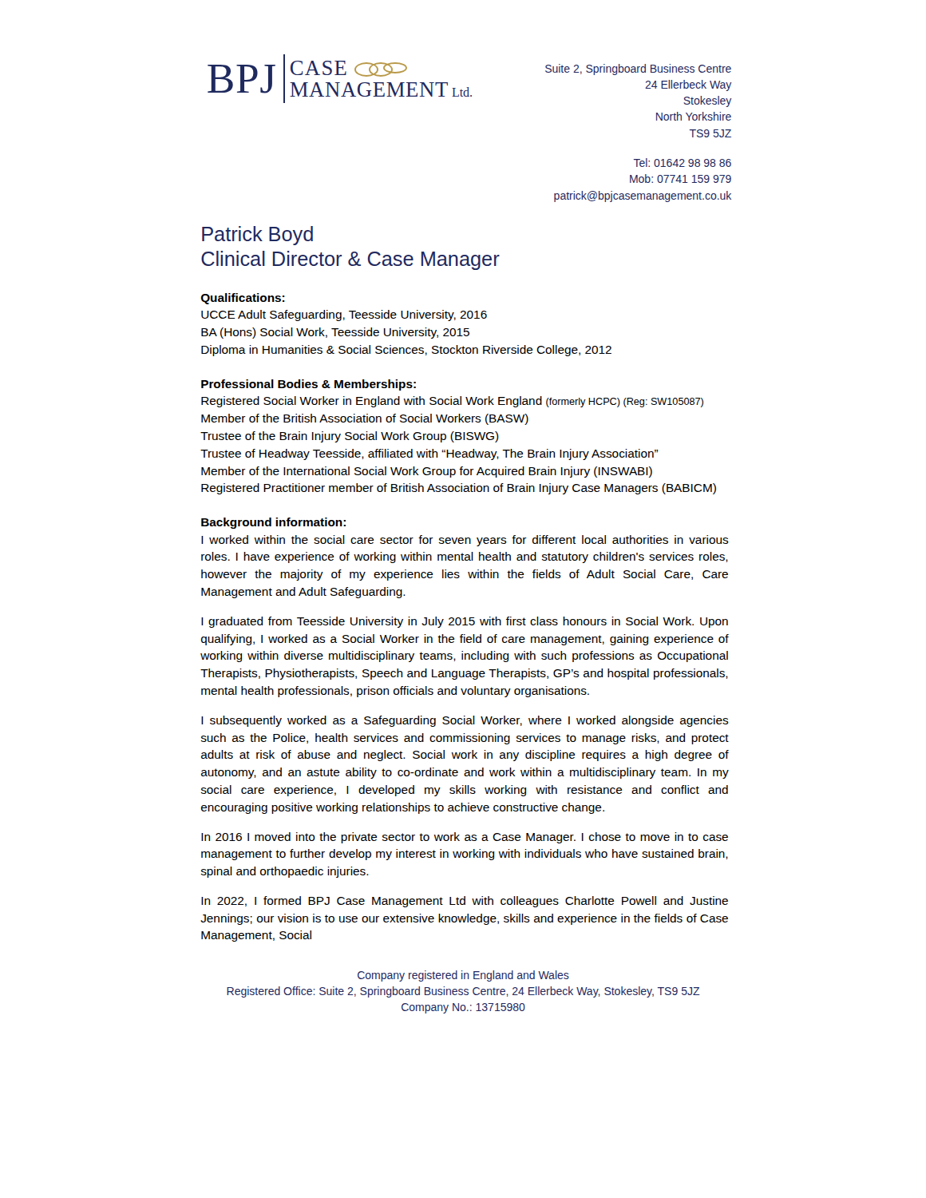BPJ CASE MANAGEMENT Ltd.
Suite 2, Springboard Business Centre
24 Ellerbeck Way
Stokesley
North Yorkshire
TS9 5JZ
Tel: 01642 98 98 86
Mob: 07741 159 979
patrick@bpjcasemanagement.co.uk
Patrick Boyd Clinical Director & Case Manager
Qualifications:
UCCE Adult Safeguarding, Teesside University, 2016
BA (Hons) Social Work, Teesside University, 2015
Diploma in Humanities & Social Sciences, Stockton Riverside College, 2012
Professional Bodies & Memberships:
Registered Social Worker in England with Social Work England (formerly HCPC) (Reg: SW105087)
Member of the British Association of Social Workers (BASW)
Trustee of the Brain Injury Social Work Group (BISWG)
Trustee of Headway Teesside, affiliated with “Headway, The Brain Injury Association”
Member of the International Social Work Group for Acquired Brain Injury (INSWABI)
Registered Practitioner member of British Association of Brain Injury Case Managers (BABICM)
Background information:
I worked within the social care sector for seven years for different local authorities in various roles. I have experience of working within mental health and statutory children's services roles, however the majority of my experience lies within the fields of Adult Social Care, Care Management and Adult Safeguarding.
I graduated from Teesside University in July 2015 with first class honours in Social Work. Upon qualifying, I worked as a Social Worker in the field of care management, gaining experience of working within diverse multidisciplinary teams, including with such professions as Occupational Therapists, Physiotherapists, Speech and Language Therapists, GP’s and hospital professionals, mental health professionals, prison officials and voluntary organisations.
I subsequently worked as a Safeguarding Social Worker, where I worked alongside agencies such as the Police, health services and commissioning services to manage risks, and protect adults at risk of abuse and neglect. Social work in any discipline requires a high degree of autonomy, and an astute ability to co-ordinate and work within a multidisciplinary team. In my social care experience, I developed my skills working with resistance and conflict and encouraging positive working relationships to achieve constructive change.
In 2016 I moved into the private sector to work as a Case Manager. I chose to move in to case management to further develop my interest in working with individuals who have sustained brain, spinal and orthopaedic injuries.
In 2022, I formed BPJ Case Management Ltd with colleagues Charlotte Powell and Justine Jennings; our vision is to use our extensive knowledge, skills and experience in the fields of Case Management, Social
Company registered in England and Wales
Registered Office: Suite 2, Springboard Business Centre, 24 Ellerbeck Way, Stokesley, TS9 5JZ
Company No.: 13715980